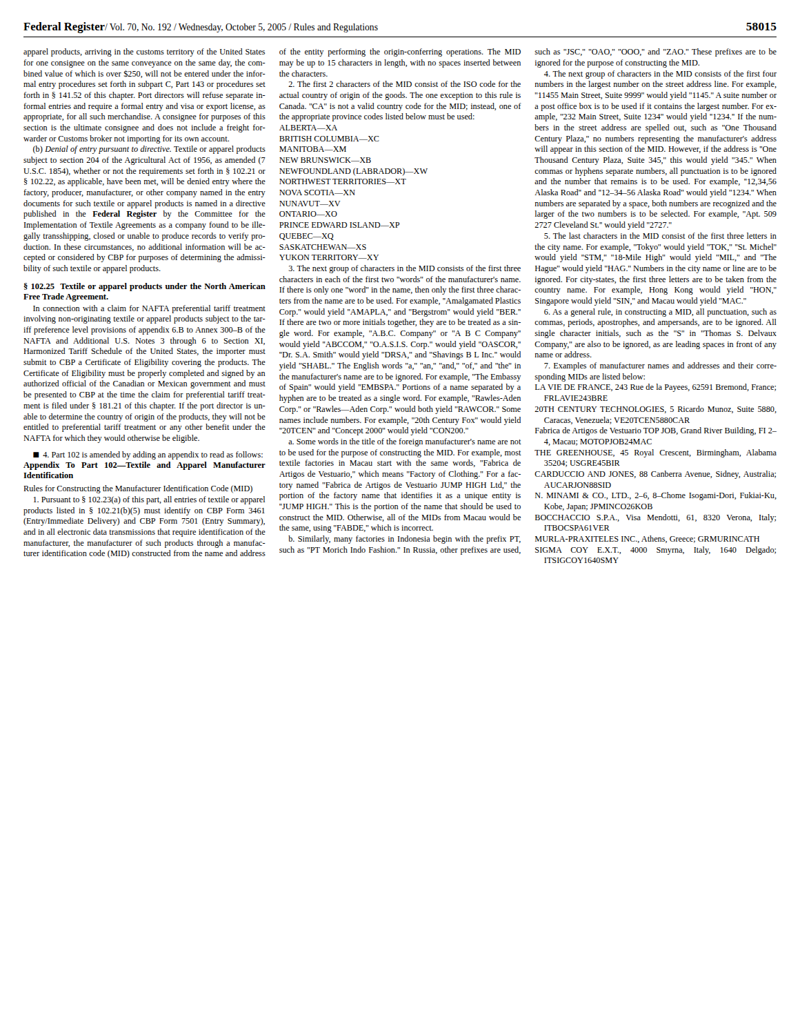Federal Register/ Vol. 70, No. 192 / Wednesday, October 5, 2005 / Rules and Regulations
58015
apparel products, arriving in the customs territory of the United States for one consignee on the same conveyance on the same day, the combined value of which is over $250, will not be entered under the informal entry procedures set forth in subpart C, Part 143 or procedures set forth in § 141.52 of this chapter. Port directors will refuse separate informal entries and require a formal entry and visa or export license, as appropriate, for all such merchandise. A consignee for purposes of this section is the ultimate consignee and does not include a freight forwarder or Customs broker not importing for its own account.
(b) Denial of entry pursuant to directive. Textile or apparel products subject to section 204 of the Agricultural Act of 1956, as amended (7 U.S.C. 1854), whether or not the requirements set forth in § 102.21 or § 102.22, as applicable, have been met, will be denied entry where the factory, producer, manufacturer, or other company named in the entry documents for such textile or apparel products is named in a directive published in the Federal Register by the Committee for the Implementation of Textile Agreements as a company found to be illegally transshipping, closed or unable to produce records to verify production. In these circumstances, no additional information will be accepted or considered by CBP for purposes of determining the admissibility of such textile or apparel products.
§ 102.25 Textile or apparel products under the North American Free Trade Agreement.
In connection with a claim for NAFTA preferential tariff treatment involving non-originating textile or apparel products subject to the tariff preference level provisions of appendix 6.B to Annex 300–B of the NAFTA and Additional U.S. Notes 3 through 6 to Section XI, Harmonized Tariff Schedule of the United States, the importer must submit to CBP a Certificate of Eligibility covering the products. The Certificate of Eligibility must be properly completed and signed by an authorized official of the Canadian or Mexican government and must be presented to CBP at the time the claim for preferential tariff treatment is filed under § 181.21 of this chapter. If the port director is unable to determine the country of origin of the products, they will not be entitled to preferential tariff treatment or any other benefit under the NAFTA for which they would otherwise be eligible.
■ 4. Part 102 is amended by adding an appendix to read as follows:
Appendix To Part 102—Textile and Apparel Manufacturer Identification
Rules for Constructing the Manufacturer Identification Code (MID)
1. Pursuant to § 102.23(a) of this part, all entries of textile or apparel products listed in § 102.21(b)(5) must identify on CBP Form 3461 (Entry/Immediate Delivery) and CBP Form 7501 (Entry Summary), and in all electronic data transmissions that require identification of the manufacturer, the manufacturer of such products through a manufacturer identification code (MID) constructed from the name and address of the entity performing the origin-conferring operations. The MID may be up to 15 characters in length, with no spaces inserted between the characters.
2. The first 2 characters of the MID consist of the ISO code for the actual country of origin of the goods. The one exception to this rule is Canada. ''CA'' is not a valid country code for the MID; instead, one of the appropriate province codes listed below must be used:
ALBERTA—XA
BRITISH COLUMBIA—XC
MANITOBA—XM
NEW BRUNSWICK—XB
NEWFOUNDLAND (LABRADOR)—XW
NORTHWEST TERRITORIES—XT
NOVA SCOTIA—XN
NUNAVUT—XV
ONTARIO—XO
PRINCE EDWARD ISLAND—XP
QUEBEC—XQ
SASKATCHEWAN—XS
YUKON TERRITORY—XY
3. The next group of characters in the MID consists of the first three characters in each of the first two ''words'' of the manufacturer's name. If there is only one ''word'' in the name, then only the first three characters from the name are to be used. For example, ''Amalgamated Plastics Corp.'' would yield ''AMAPLA,'' and ''Bergstrom'' would yield ''BER.'' If there are two or more initials together, they are to be treated as a single word. For example, ''A.B.C. Company'' or ''A B C Company'' would yield ''ABCCOM,'' ''O.A.S.I.S. Corp.'' would yield ''OASCOR,'' ''Dr. S.A. Smith'' would yield ''DRSA,'' and ''Shavings B L Inc.'' would yield ''SHABL.'' The English words ''a,'' ''an,'' ''and,'' ''of,'' and ''the'' in the manufacturer's name are to be ignored. For example, ''The Embassy of Spain'' would yield ''EMBSPA.'' Portions of a name separated by a hyphen are to be treated as a single word. For example, ''Rawles-Aden Corp.'' or ''Rawles—Aden Corp.'' would both yield ''RAWCOR.'' Some names include numbers. For example, ''20th Century Fox'' would yield ''20TCEN'' and ''Concept 2000'' would yield ''CON200.''
a. Some words in the title of the foreign manufacturer's name are not to be used for the purpose of constructing the MID. For example, most textile factories in Macau start with the same words, ''Fabrica de Artigos de Vestuario,'' which means ''Factory of Clothing.'' For a factory named ''Fabrica de Artigos de Vestuario JUMP HIGH Ltd,'' the portion of the factory name that identifies it as a unique entity is ''JUMP HIGH.'' This is the portion of the name that should be used to construct the MID. Otherwise, all of the MIDs from Macau would be the same, using ''FABDE,'' which is incorrect.
b. Similarly, many factories in Indonesia begin with the prefix PT, such as ''PT Morich Indo Fashion.'' In Russia, other prefixes are used, such as ''JSC,'' ''OAO,'' ''OOO,'' and ''ZAO.'' These prefixes are to be ignored for the purpose of constructing the MID.
4. The next group of characters in the MID consists of the first four numbers in the largest number on the street address line. For example, ''11455 Main Street, Suite 9999'' would yield ''1145.'' A suite number or a post office box is to be used if it contains the largest number. For example, ''232 Main Street, Suite 1234'' would yield ''1234.'' If the numbers in the street address are spelled out, such as ''One Thousand Century Plaza,'' no numbers representing the manufacturer's address will appear in this section of the MID. However, if the address is ''One Thousand Century Plaza, Suite 345,'' this would yield ''345.'' When commas or hyphens separate numbers, all punctuation is to be ignored and the number that remains is to be used. For example, ''12,34,56 Alaska Road'' and ''12–34–56 Alaska Road'' would yield ''1234.'' When numbers are separated by a space, both numbers are recognized and the larger of the two numbers is to be selected. For example, ''Apt. 509 2727 Cleveland St.'' would yield ''2727.''
5. The last characters in the MID consist of the first three letters in the city name. For example, ''Tokyo'' would yield ''TOK,'' ''St. Michel'' would yield ''STM,'' ''18-Mile High'' would yield ''MIL,'' and ''The Hague'' would yield ''HAG.'' Numbers in the city name or line are to be ignored. For city-states, the first three letters are to be taken from the country name. For example, Hong Kong would yield ''HON,'' Singapore would yield ''SIN,'' and Macau would yield ''MAC.''
6. As a general rule, in constructing a MID, all punctuation, such as commas, periods, apostrophes, and ampersands, are to be ignored. All single character initials, such as the ''S'' in ''Thomas S. Delvaux Company,'' are also to be ignored, as are leading spaces in front of any name or address.
7. Examples of manufacturer names and addresses and their corresponding MIDs are listed below:
LA VIE DE FRANCE, 243 Rue de la Payees, 62591 Bremond, France; FRLAVIE243BRE
20TH CENTURY TECHNOLOGIES, 5 Ricardo Munoz, Suite 5880, Caracas, Venezuela; VE20TCEN5880CAR
Fabrica de Artigos de Vestuario TOP JOB, Grand River Building, FI 2–4, Macau; MOTOPJOB24MAC
THE GREENHOUSE, 45 Royal Crescent, Birmingham, Alabama 35204; USGRE45BIR
CARDUCCIO AND JONES, 88 Canberra Avenue, Sidney, Australia; AUCARJON88SID
N. MINAMI & CO., LTD., 2–6, 8–Chome Isogami-Dori, Fukiai-Ku, Kobe, Japan; JPMINCO26KOB
BOCCHACCIO S.P.A., Visa Mendotti, 61, 8320 Verona, Italy; ITBOCSPA61VER
MURLA-PRAXITELES INC., Athens, Greece; GRMURINCATH
SIGMA COY E.X.T., 4000 Smyrna, Italy, 1640 Delgado; ITSIGCOY1640SMY